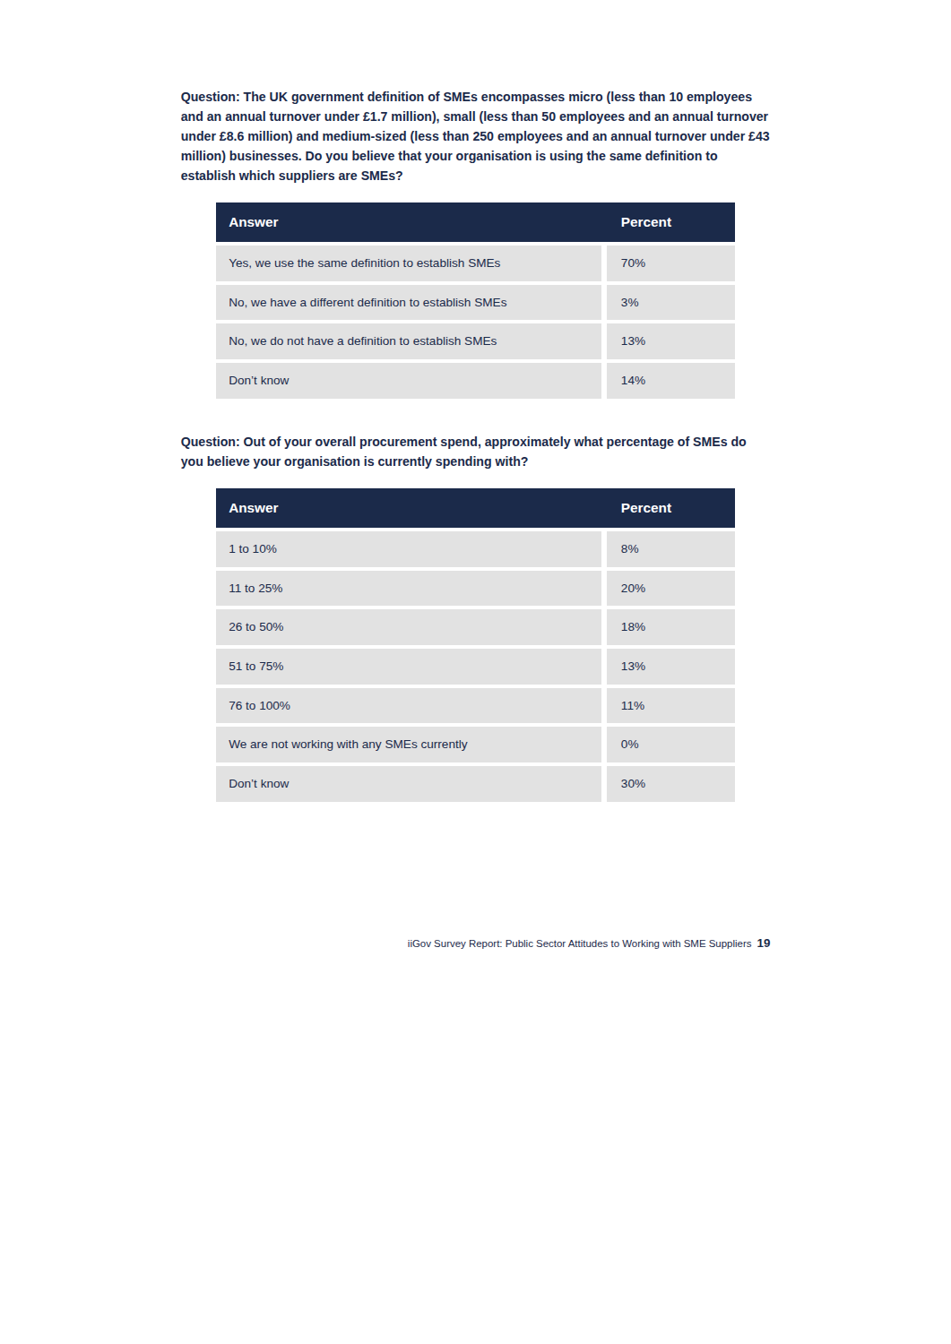Question: The UK government definition of SMEs encompasses micro (less than 10 employees and an annual turnover under £1.7 million), small (less than 50 employees and an annual turnover under £8.6 million) and medium-sized (less than 250 employees and an annual turnover under £43 million) businesses. Do you believe that your organisation is using the same definition to establish which suppliers are SMEs?
| Answer | Percent |
| --- | --- |
| Yes, we use the same definition to establish SMEs | 70% |
| No, we have a different definition to establish SMEs | 3% |
| No, we do not have a definition to establish SMEs | 13% |
| Don’t know | 14% |
Question: Out of your overall procurement spend, approximately what percentage of SMEs do you believe your organisation is currently spending with?
| Answer | Percent |
| --- | --- |
| 1 to 10% | 8% |
| 11 to 25% | 20% |
| 26 to 50% | 18% |
| 51 to 75% | 13% |
| 76 to 100% | 11% |
| We are not working with any SMEs currently | 0% |
| Don’t know | 30% |
iiGov Survey Report: Public Sector Attitudes to Working with SME Suppliers19